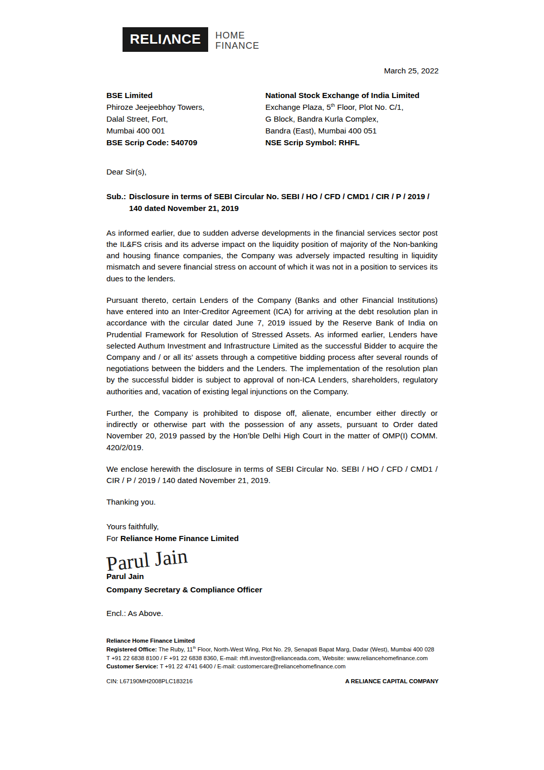RELIVNCE
HOME FINANCE
March 25, 2022
| BSE Limited Phiroze Jeejeebhoy Towers, Dalal Street, Fort, Mumbai 400 001 BSE Scrip Code: 540709 | National Stock Exchange of India Limited Exchange Plaza, 5 th Floor, Plot No. C/1, G Block, Bandra Kurla Complex, Bandra (East), Mumbai 400 051 NSE Scrip Symbol: RHFL |
Dear Sir(s),
Sub.: Disclosure in terms of SEBI Circular No. SEBI / HO / CFD / CMD1 / CIR / P / 2019 / 140 dated November 21, 2019
As informed earlier, due to sudden adverse developments in the financial services sector post the IL&FS crisis and its adverse impact on the liquidity position of majority of the Non-banking and housing finance companies, the Company was adversely impacted resulting in liquidity mismatch and severe financial stress on account of which it was not in a position to services its dues to the lenders.
Pursuant thereto, certain Lenders of the Company (Banks and other Financial Institutions) have entered into an Inter-Creditor Agreement (ICA) for arriving at the debt resolution plan in accordance with the circular dated June 7, 2019 issued by the Reserve Bank of India on Prudential Framework for Resolution of Stressed Assets. As informed earlier, Lenders have selected Authum Investment and Infrastructure Limited as the successful Bidder to acquire the Company and / or all its’ assets through a competitive bidding process after several rounds of negotiations between the bidders and the Lenders. The implementation of the resolution plan by the successful bidder is subject to approval of non-ICA Lenders, shareholders, regulatory authorities and, vacation of existing legal injunctions on the Company.
Further, the Company is prohibited to dispose off, alienate, encumber either directly or indirectly or otherwise part with the possession of any assets, pursuant to Order dated November 20, 2019 passed by the Hon’ble Delhi High Court in the matter of OMP(I) COMM. 420/2/019.
We enclose herewith the disclosure in terms of SEBI Circular No. SEBI / HO / CFD / CMD1 / CIR / P / 2019 / 140 dated November 21, 2019.
Thanking you.
Yours faithfully,
For Reliance Home Finance Limited
Parul Jain
Parul Jain
Company Secretary & Compliance Officer
Encl.: As Above.
Reliance Home Finance Limited
Registered Office: The Ruby, 11th Floor, North-West Wing, Plot No. 29, Senapati Bapat Marg, Dadar (West), Mumbai 400 028
T +91 22 6838 8100 / F +91 22 6838 8360, E-mail: rhfl.investor@relianceada.com, Website: www.reliancehomefinance.com
Customer Service: T +91 22 4741 6400 / E-mail: customercare@reliancehomefinance.com
CIN: L67190MH2008PLC183216 A RELIANCE CAPITAL COMPANY